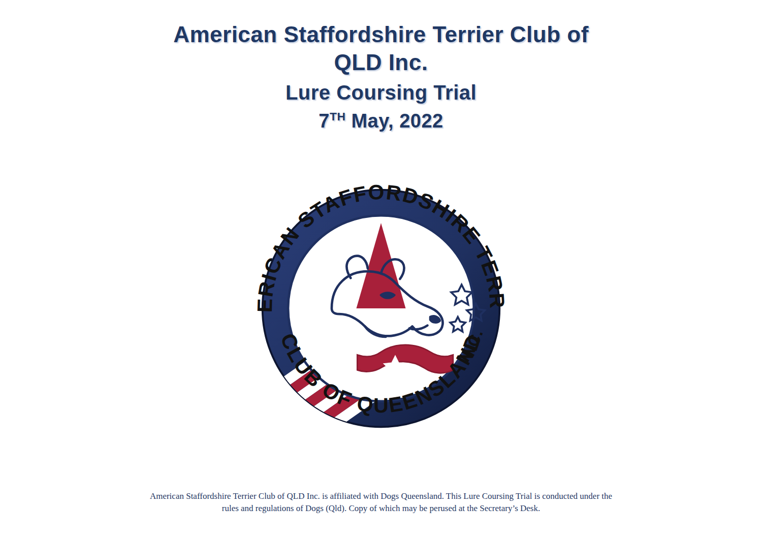American Staffordshire Terrier Club of QLD Inc.
Lure Coursing Trial
7TH May, 2022
American Staffordshire Terrier Club of Queensland Inc. logo Circular club badge with the words American Staffordshire Terrier around the top, Club of Queensland around the bottom, Inc. at the right, a stylised dog head in the centre, stars, stripes and a banner. AMERICAN STAFFORDSHIRE TERRIER CLUB OF QUEENSLAND INC.
American Staffordshire Terrier Club of QLD Inc. is affiliated with Dogs Queensland. This Lure Coursing Trial is conducted under the rules and regulations of Dogs (Qld). Copy of which may be perused at the Secretary’s Desk.